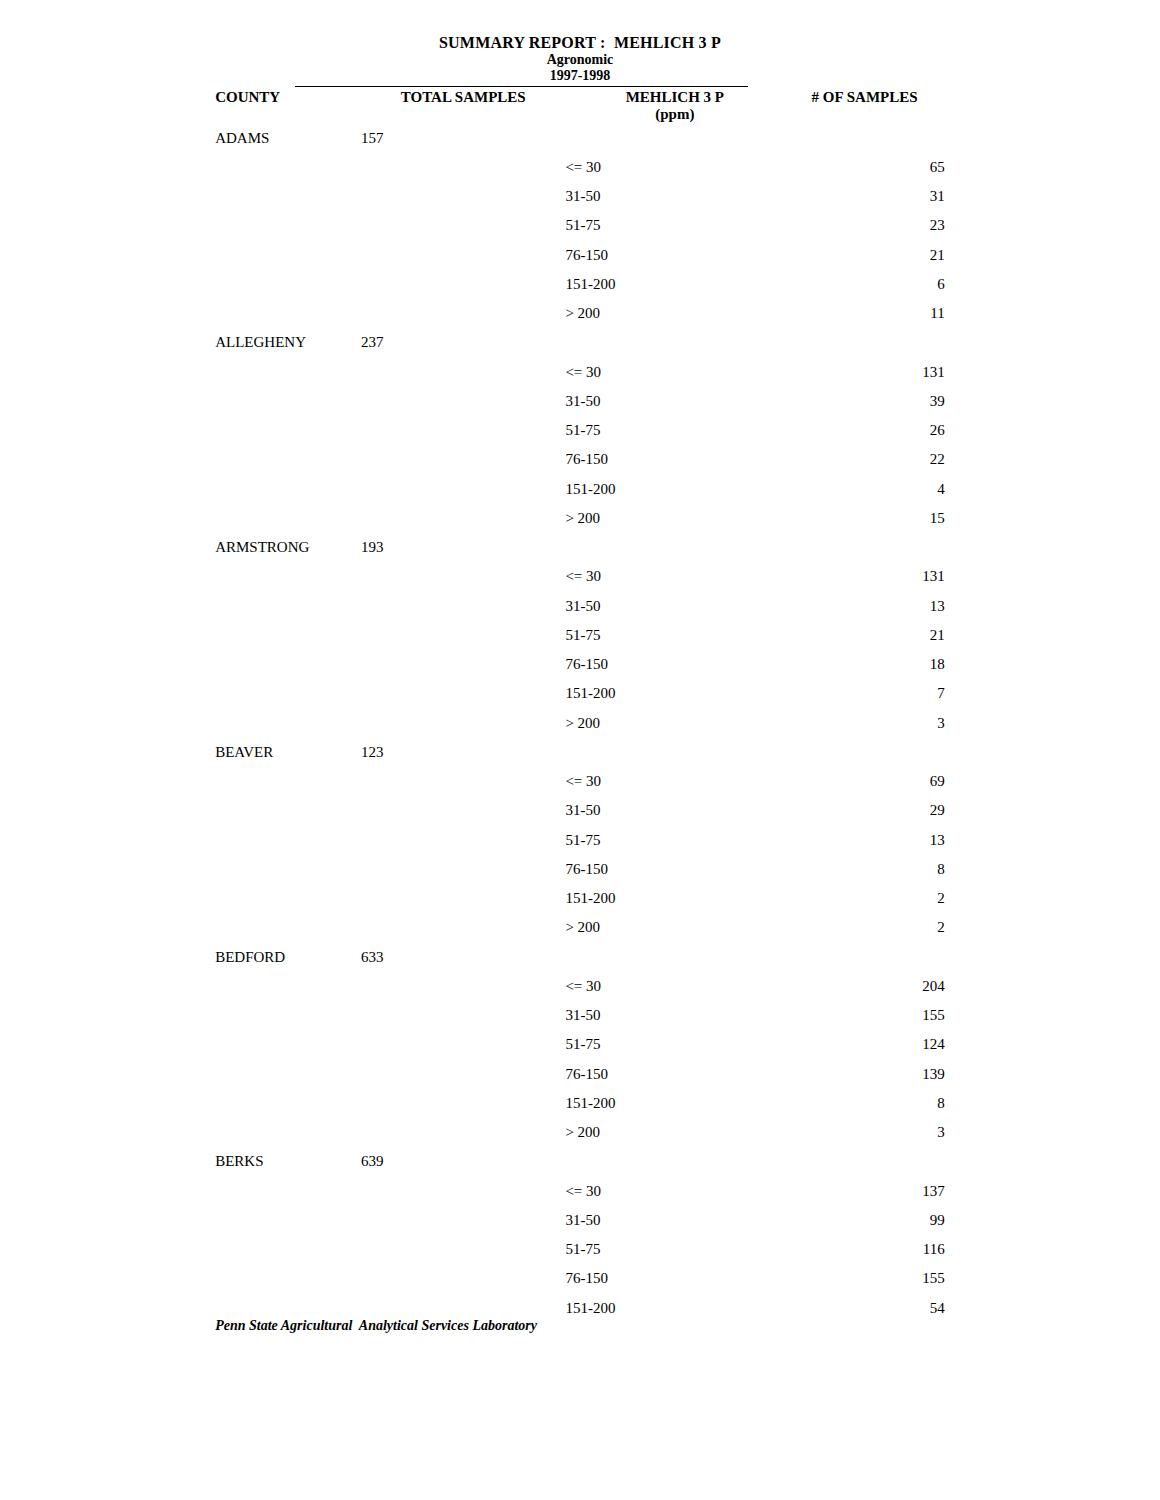SUMMARY REPORT : MEHLICH 3 P
Agronomic
1997-1998
| COUNTY | TOTAL SAMPLES | MEHLICH 3 P (ppm) | # OF SAMPLES |
| --- | --- | --- | --- |
| ADAMS | 157 | | |
| | | <= 30 | 65 |
| | | 31-50 | 31 |
| | | 51-75 | 23 |
| | | 76-150 | 21 |
| | | 151-200 | 6 |
| | | > 200 | 11 |
| ALLEGHENY | 237 | | |
| | | <= 30 | 131 |
| | | 31-50 | 39 |
| | | 51-75 | 26 |
| | | 76-150 | 22 |
| | | 151-200 | 4 |
| | | > 200 | 15 |
| ARMSTRONG | 193 | | |
| | | <= 30 | 131 |
| | | 31-50 | 13 |
| | | 51-75 | 21 |
| | | 76-150 | 18 |
| | | 151-200 | 7 |
| | | > 200 | 3 |
| BEAVER | 123 | | |
| | | <= 30 | 69 |
| | | 31-50 | 29 |
| | | 51-75 | 13 |
| | | 76-150 | 8 |
| | | 151-200 | 2 |
| | | > 200 | 2 |
| BEDFORD | 633 | | |
| | | <= 30 | 204 |
| | | 31-50 | 155 |
| | | 51-75 | 124 |
| | | 76-150 | 139 |
| | | 151-200 | 8 |
| | | > 200 | 3 |
| BERKS | 639 | | |
| | | <= 30 | 137 |
| | | 31-50 | 99 |
| | | 51-75 | 116 |
| | | 76-150 | 155 |
| | | 151-200 | 54 |
Penn State Agricultural Analytical Services Laboratory